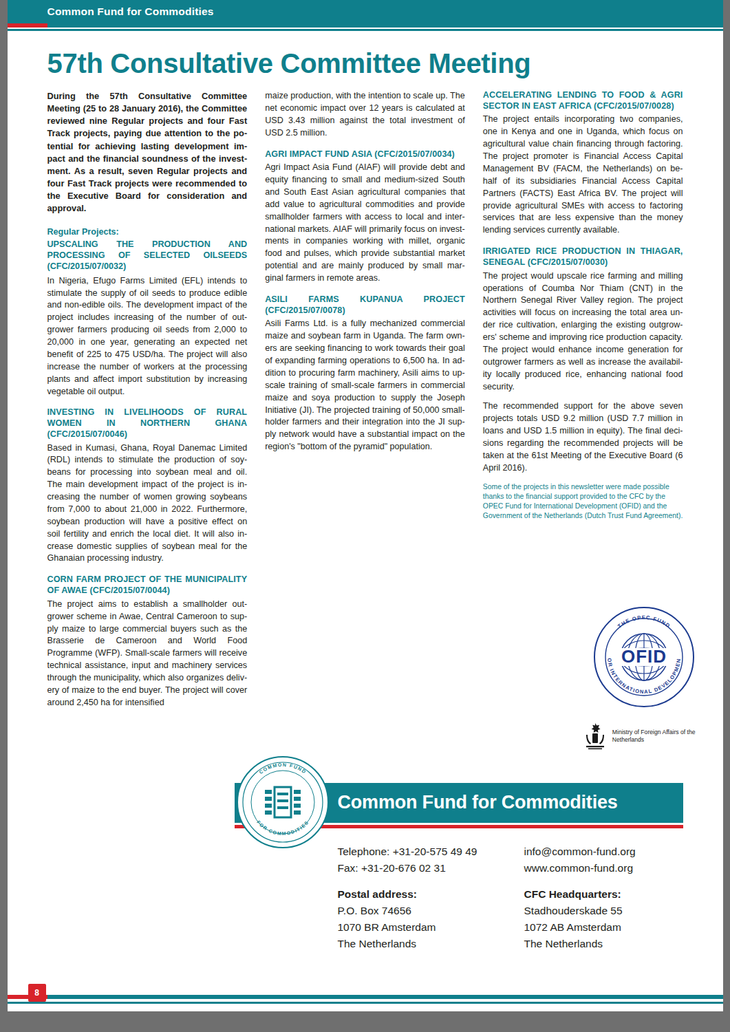Common Fund for Commodities
57th Consultative Committee Meeting
During the 57th Consultative Committee Meeting (25 to 28 January 2016), the Committee reviewed nine Regular projects and four Fast Track projects, paying due attention to the potential for achieving lasting development impact and the financial soundness of the investment. As a result, seven Regular projects and four Fast Track projects were recommended to the Executive Board for consideration and approval.
Regular Projects:
Upscaling the production and processing of selected oilseeds (CFC/2015/07/0032)
In Nigeria, Efugo Farms Limited (EFL) intends to stimulate the supply of oil seeds to produce edible and non-edible oils. The development impact of the project includes increasing of the number of outgrower farmers producing oil seeds from 2,000 to 20,000 in one year, generating an expected net benefit of 225 to 475 USD/ha. The project will also increase the number of workers at the processing plants and affect import substitution by increasing vegetable oil output.
Investing in livelihoods of rural women in Northern Ghana (CFC/2015/07/0046)
Based in Kumasi, Ghana, Royal Danemac Limited (RDL) intends to stimulate the production of soybeans for processing into soybean meal and oil. The main development impact of the project is increasing the number of women growing soybeans from 7,000 to about 21,000 in 2022. Furthermore, soybean production will have a positive effect on soil fertility and enrich the local diet. It will also increase domestic supplies of soybean meal for the Ghanaian processing industry.
Corn farm project of the municipality of Awae (CFC/2015/07/0044)
The project aims to establish a smallholder outgrower scheme in Awae, Central Cameroon to supply maize to large commercial buyers such as the Brasserie de Cameroon and World Food Programme (WFP). Small-scale farmers will receive technical assistance, input and machinery services through the municipality, which also organizes delivery of maize to the end buyer. The project will cover around 2,450 ha for intensified
maize production, with the intention to scale up. The net economic impact over 12 years is calculated at USD 3.43 million against the total investment of USD 2.5 million.
Agri Impact Fund Asia (CFC/2015/07/0034)
Agri Impact Asia Fund (AIAF) will provide debt and equity financing to small and medium-sized South and South East Asian agricultural companies that add value to agricultural commodities and provide smallholder farmers with access to local and international markets. AIAF will primarily focus on investments in companies working with millet, organic food and pulses, which provide substantial market potential and are mainly produced by small marginal farmers in remote areas.
Asili Farms Kupanua Project (CFC/2015/07/0078)
Asili Farms Ltd. is a fully mechanized commercial maize and soybean farm in Uganda. The farm owners are seeking financing to work towards their goal of expanding farming operations to 6,500 ha. In addition to procuring farm machinery, Asili aims to upscale training of small-scale farmers in commercial maize and soya production to supply the Joseph Initiative (JI). The projected training of 50,000 smallholder farmers and their integration into the JI supply network would have a substantial impact on the region's "bottom of the pyramid" population.
Accelerating lending to food & agri sector in East Africa (CFC/2015/07/0028)
The project entails incorporating two companies, one in Kenya and one in Uganda, which focus on agricultural value chain financing through factoring. The project promoter is Financial Access Capital Management BV (FACM, the Netherlands) on behalf of its subsidiaries Financial Access Capital Partners (FACTS) East Africa BV. The project will provide agricultural SMEs with access to factoring services that are less expensive than the money lending services currently available.
Irrigated rice production in Thiagar, Senegal (CFC/2015/07/0030)
The project would upscale rice farming and milling operations of Coumba Nor Thiam (CNT) in the Northern Senegal River Valley region. The project activities will focus on increasing the total area under rice cultivation, enlarging the existing outgrowers' scheme and improving rice production capacity. The project would enhance income generation for outgrower farmers as well as increase the availability locally produced rice, enhancing national food security.
The recommended support for the above seven projects totals USD 9.2 million (USD 7.7 million in loans and USD 1.5 million in equity). The final decisions regarding the recommended projects will be taken at the 61st Meeting of the Executive Board (6 April 2016).
Some of the projects in this newsletter were made possible thanks to the financial support provided to the CFC by the OPEC Fund for International Development (OFID) and the Government of the Netherlands (Dutch Trust Fund Agreement).
OFID THE OPEC FUND FOR INTERNATIONAL DEVELOPMENT
Ministry of Foreign Affairs of the
Netherlands
Common Fund for Commodities
COMMON FUND FOR COMMODITIES
Telephone: +31-20-575 49 49
Fax: +31-20-676 02 31
Postal address:
P.O. Box 74656
1070 BR Amsterdam
The Netherlands
info@common-fund.org
www.common-fund.org
CFC Headquarters:
Stadhouderskade 55
1072 AB Amsterdam
The Netherlands
8